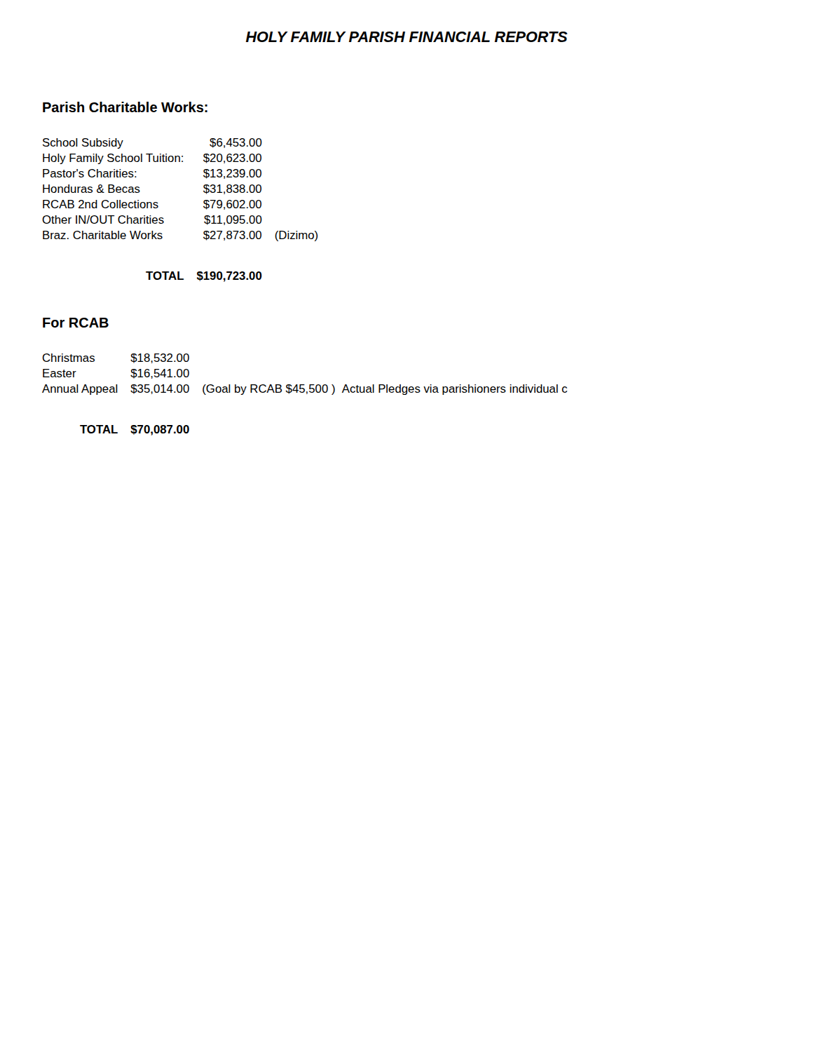HOLY FAMILY PARISH FINANCIAL REPORTS
Parish Charitable Works:
| School Subsidy | $6,453.00 | |
| Holy Family School Tuition: | $20,623.00 | |
| Pastor's Charities: | $13,239.00 | |
| Honduras & Becas | $31,838.00 | |
| RCAB 2nd Collections | $79,602.00 | |
| Other IN/OUT Charities | $11,095.00 | |
| Braz. Charitable Works | $27,873.00 | (Dizimo) |
| TOTAL | $190,723.00 | |
For RCAB
| Christmas | $18,532.00 | |
| Easter | $16,541.00 | |
| Annual Appeal | $35,014.00 | (Goal by RCAB $45,500 ) Actual Pledges via parishioners individual c |
| TOTAL | $70,087.00 | |